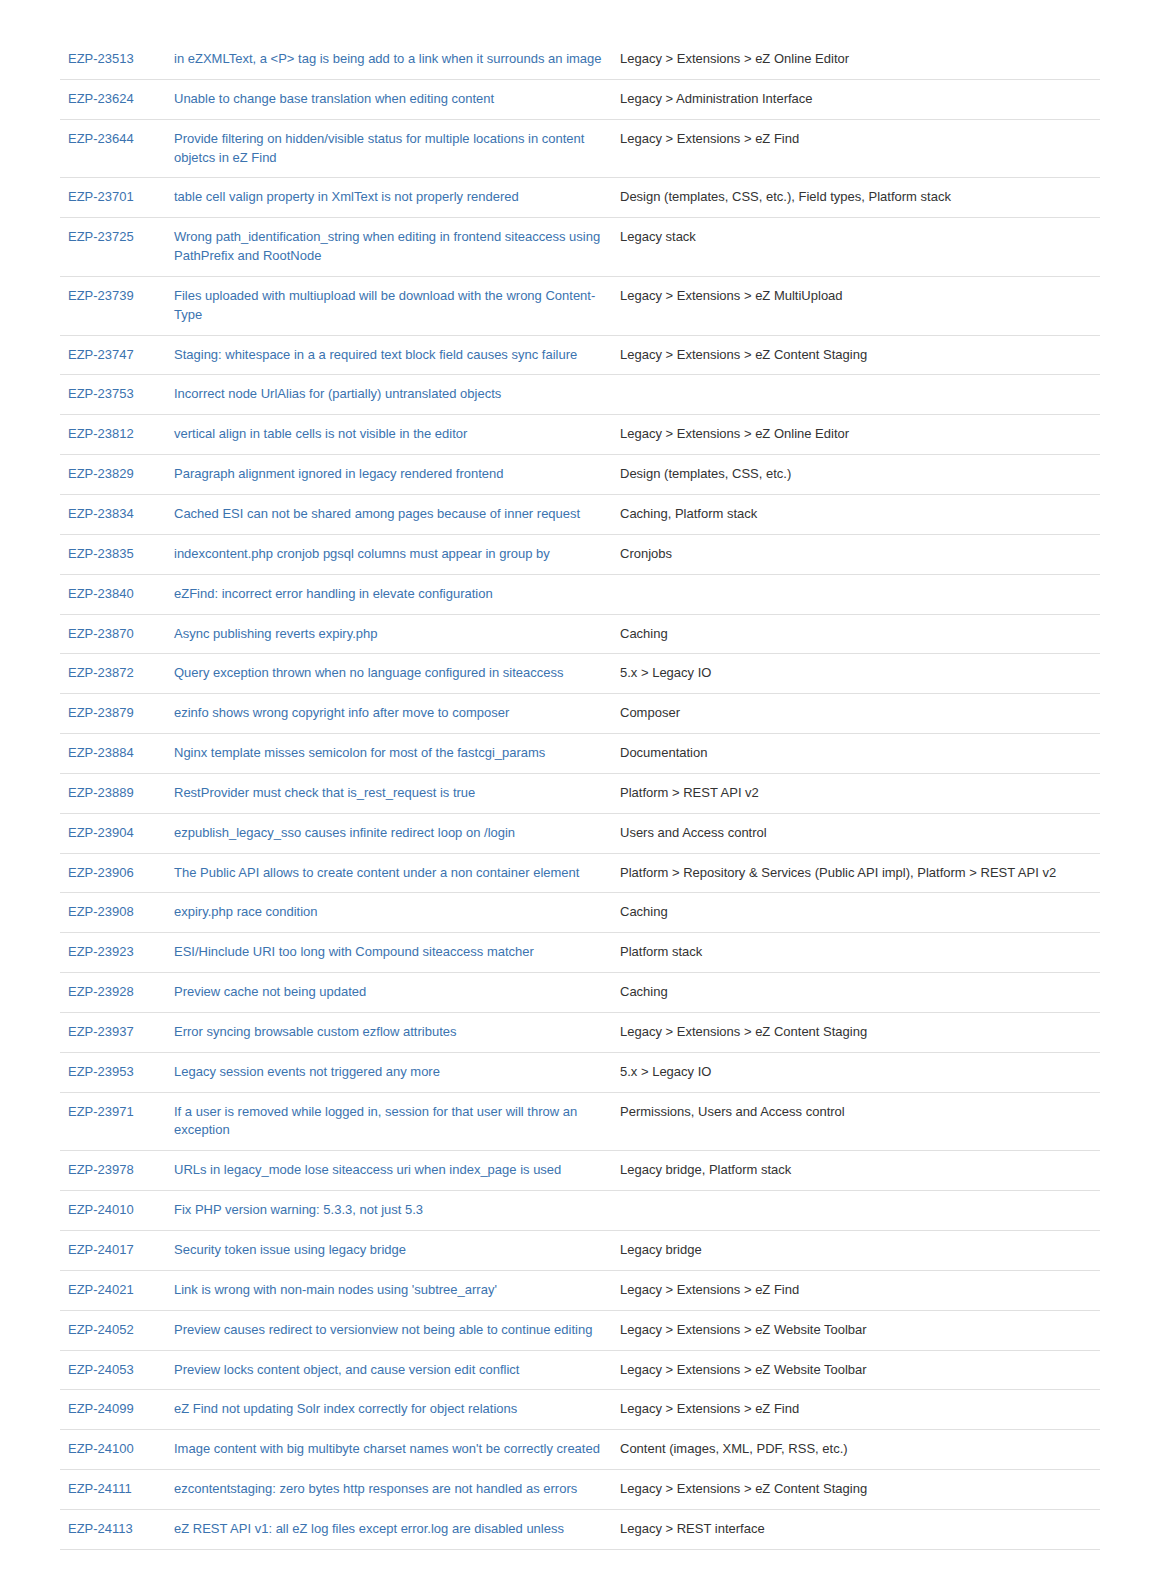| EZP-23513 | in eZXMLText, a <P> tag is being add to a link when it surrounds an image | Legacy > Extensions > eZ Online Editor |
| EZP-23624 | Unable to change base translation when editing content | Legacy > Administration Interface |
| EZP-23644 | Provide filtering on hidden/visible status for multiple locations in content objetcs in eZ Find | Legacy > Extensions > eZ Find |
| EZP-23701 | table cell valign property in XmlText is not properly rendered | Design (templates, CSS, etc.), Field types, Platform stack |
| EZP-23725 | Wrong path_identification_string when editing in frontend siteaccess using PathPrefix and RootNode | Legacy stack |
| EZP-23739 | Files uploaded with multiupload will be download with the wrong Content-Type | Legacy > Extensions > eZ MultiUpload |
| EZP-23747 | Staging: whitespace in a a required text block field causes sync failure | Legacy > Extensions > eZ Content Staging |
| EZP-23753 | Incorrect node UrlAlias for (partially) untranslated objects | |
| EZP-23812 | vertical align in table cells is not visible in the editor | Legacy > Extensions > eZ Online Editor |
| EZP-23829 | Paragraph alignment ignored in legacy rendered frontend | Design (templates, CSS, etc.) |
| EZP-23834 | Cached ESI can not be shared among pages because of inner request | Caching, Platform stack |
| EZP-23835 | indexcontent.php cronjob pgsql columns must appear in group by | Cronjobs |
| EZP-23840 | eZFind: incorrect error handling in elevate configuration | |
| EZP-23870 | Async publishing reverts expiry.php | Caching |
| EZP-23872 | Query exception thrown when no language configured in siteaccess | 5.x > Legacy IO |
| EZP-23879 | ezinfo shows wrong copyright info after move to composer | Composer |
| EZP-23884 | Nginx template misses semicolon for most of the fastcgi_params | Documentation |
| EZP-23889 | RestProvider must check that is_rest_request is true | Platform > REST API v2 |
| EZP-23904 | ezpublish_legacy_sso causes infinite redirect loop on /login | Users and Access control |
| EZP-23906 | The Public API allows to create content under a non container element | Platform > Repository & Services (Public API impl), Platform > REST API v2 |
| EZP-23908 | expiry.php race condition | Caching |
| EZP-23923 | ESI/Hinclude URI too long with Compound siteaccess matcher | Platform stack |
| EZP-23928 | Preview cache not being updated | Caching |
| EZP-23937 | Error syncing browsable custom ezflow attributes | Legacy > Extensions > eZ Content Staging |
| EZP-23953 | Legacy session events not triggered any more | 5.x > Legacy IO |
| EZP-23971 | If a user is removed while logged in, session for that user will throw an exception | Permissions, Users and Access control |
| EZP-23978 | URLs in legacy_mode lose siteaccess uri when index_page is used | Legacy bridge, Platform stack |
| EZP-24010 | Fix PHP version warning: 5.3.3, not just 5.3 | |
| EZP-24017 | Security token issue using legacy bridge | Legacy bridge |
| EZP-24021 | Link is wrong with non-main nodes using 'subtree_array' | Legacy > Extensions > eZ Find |
| EZP-24052 | Preview causes redirect to versionview not being able to continue editing | Legacy > Extensions > eZ Website Toolbar |
| EZP-24053 | Preview locks content object, and cause version edit conflict | Legacy > Extensions > eZ Website Toolbar |
| EZP-24099 | eZ Find not updating Solr index correctly for object relations | Legacy > Extensions > eZ Find |
| EZP-24100 | Image content with big multibyte charset names won't be correctly created | Content (images, XML, PDF, RSS, etc.) |
| EZP-24111 | ezcontentstaging: zero bytes http responses are not handled as errors | Legacy > Extensions > eZ Content Staging |
| EZP-24113 | eZ REST API v1: all eZ log files except error.log are disabled unless | Legacy > REST interface |